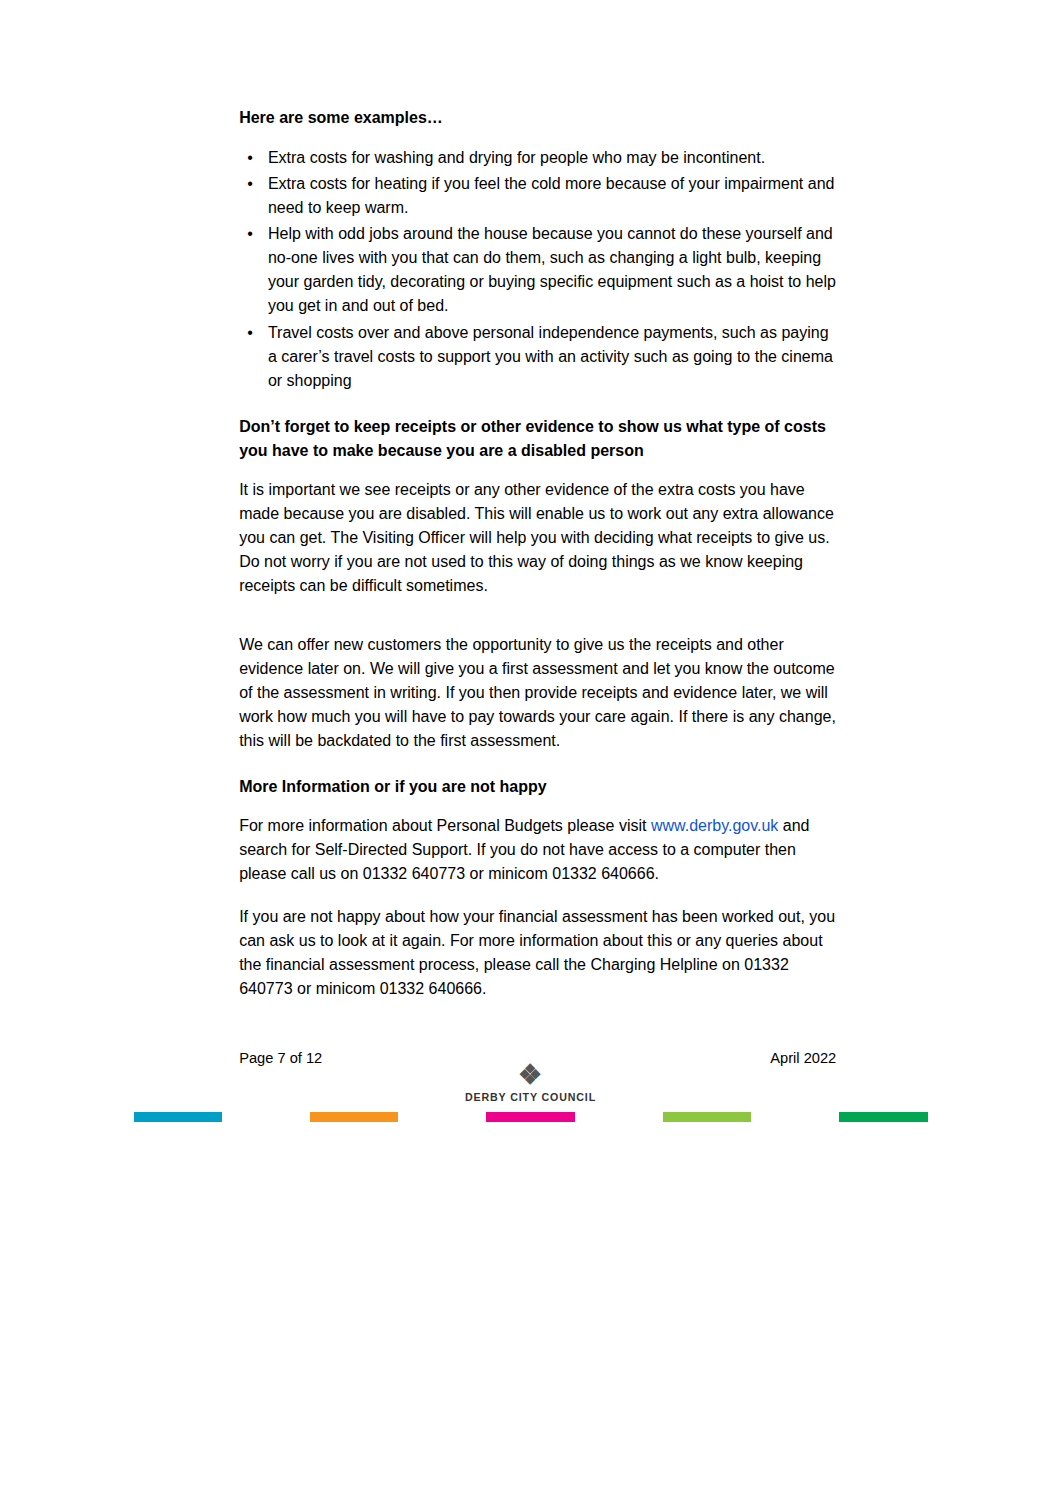Here are some examples…
Extra costs for washing and drying for people who may be incontinent.
Extra costs for heating if you feel the cold more because of your impairment and need to keep warm.
Help with odd jobs around the house because you cannot do these yourself and no-one lives with you that can do them, such as changing a light bulb, keeping your garden tidy, decorating or buying specific equipment such as a hoist to help you get in and out of bed.
Travel costs over and above personal independence payments, such as paying a carer’s travel costs to support you with an activity such as going to the cinema or shopping
Don’t forget to keep receipts or other evidence to show us what type of costs you have to make because you are a disabled person
It is important we see receipts or any other evidence of the extra costs you have made because you are disabled. This will enable us to work out any extra allowance you can get. The Visiting Officer will help you with deciding what receipts to give us. Do not worry if you are not used to this way of doing things as we know keeping receipts can be difficult sometimes.
We can offer new customers the opportunity to give us the receipts and other evidence later on. We will give you a first assessment and let you know the outcome of the assessment in writing. If you then provide receipts and evidence later, we will work how much you will have to pay towards your care again. If there is any change, this will be backdated to the first assessment.
More Information or if you are not happy
For more information about Personal Budgets please visit www.derby.gov.uk and search for Self-Directed Support. If you do not have access to a computer then please call us on 01332 640773 or minicom 01332 640666.
If you are not happy about how your financial assessment has been worked out, you can ask us to look at it again. For more information about this or any queries about the financial assessment process, please call the Charging Helpline on 01332 640773 or minicom 01332 640666.
Page 7 of 12 April 2022
❖
DERBY CITY COUNCIL